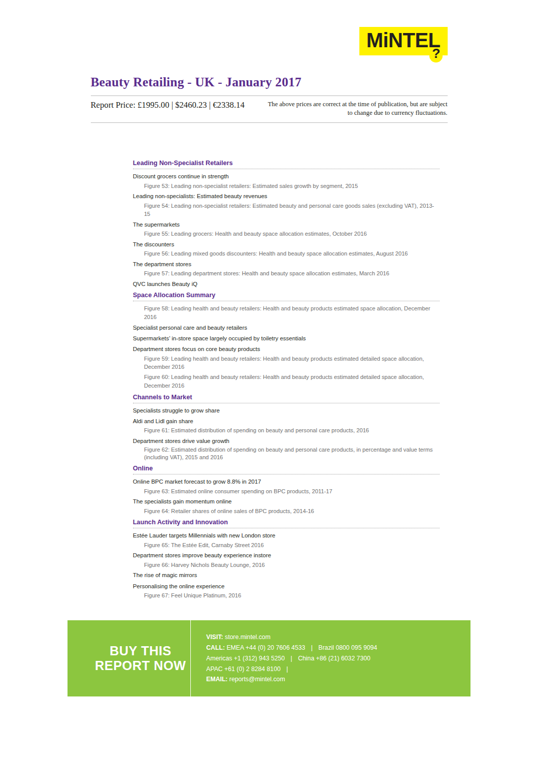MiNTEL ?
Beauty Retailing - UK - January 2017
Report Price: £1995.00 | $2460.23 | €2338.14
The above prices are correct at the time of publication, but are subject to change due to currency fluctuations.
Leading Non-Specialist Retailers
Discount grocers continue in strength
Figure 53: Leading non-specialist retailers: Estimated sales growth by segment, 2015
Leading non-specialists: Estimated beauty revenues
Figure 54: Leading non-specialist retailers: Estimated beauty and personal care goods sales (excluding VAT), 2013-15
The supermarkets
Figure 55: Leading grocers: Health and beauty space allocation estimates, October 2016
The discounters
Figure 56: Leading mixed goods discounters: Health and beauty space allocation estimates, August 2016
The department stores
Figure 57: Leading department stores: Health and beauty space allocation estimates, March 2016
QVC launches Beauty iQ
Space Allocation Summary
Figure 58: Leading health and beauty retailers: Health and beauty products estimated space allocation, December 2016
Specialist personal care and beauty retailers
Supermarkets’ in-store space largely occupied by toiletry essentials
Department stores focus on core beauty products
Figure 59: Leading health and beauty retailers: Health and beauty products estimated detailed space allocation, December 2016
Figure 60: Leading health and beauty retailers: Health and beauty products estimated detailed space allocation, December 2016
Channels to Market
Specialists struggle to grow share
Aldi and Lidl gain share
Figure 61: Estimated distribution of spending on beauty and personal care products, 2016
Department stores drive value growth
Figure 62: Estimated distribution of spending on beauty and personal care products, in percentage and value terms (including VAT), 2015 and 2016
Online
Online BPC market forecast to grow 8.8% in 2017
Figure 63: Estimated online consumer spending on BPC products, 2011-17
The specialists gain momentum online
Figure 64: Retailer shares of online sales of BPC products, 2014-16
Launch Activity and Innovation
Estée Lauder targets Millennials with new London store
Figure 65: The Estée Edit, Carnaby Street 2016
Department stores improve beauty experience instore
Figure 66: Harvey Nichols Beauty Lounge, 2016
The rise of magic mirrors
Personalising the online experience
Figure 67: Feel Unique Platinum, 2016
BUY THIS
REPORT NOW
VISIT: store.mintel.com
CALL: EMEA +44 (0) 20 7606 4533 | Brazil 0800 095 9094
Americas +1 (312) 943 5250 | China +86 (21) 6032 7300
APAC +61 (0) 2 8284 8100 |
EMAIL: reports@mintel.com